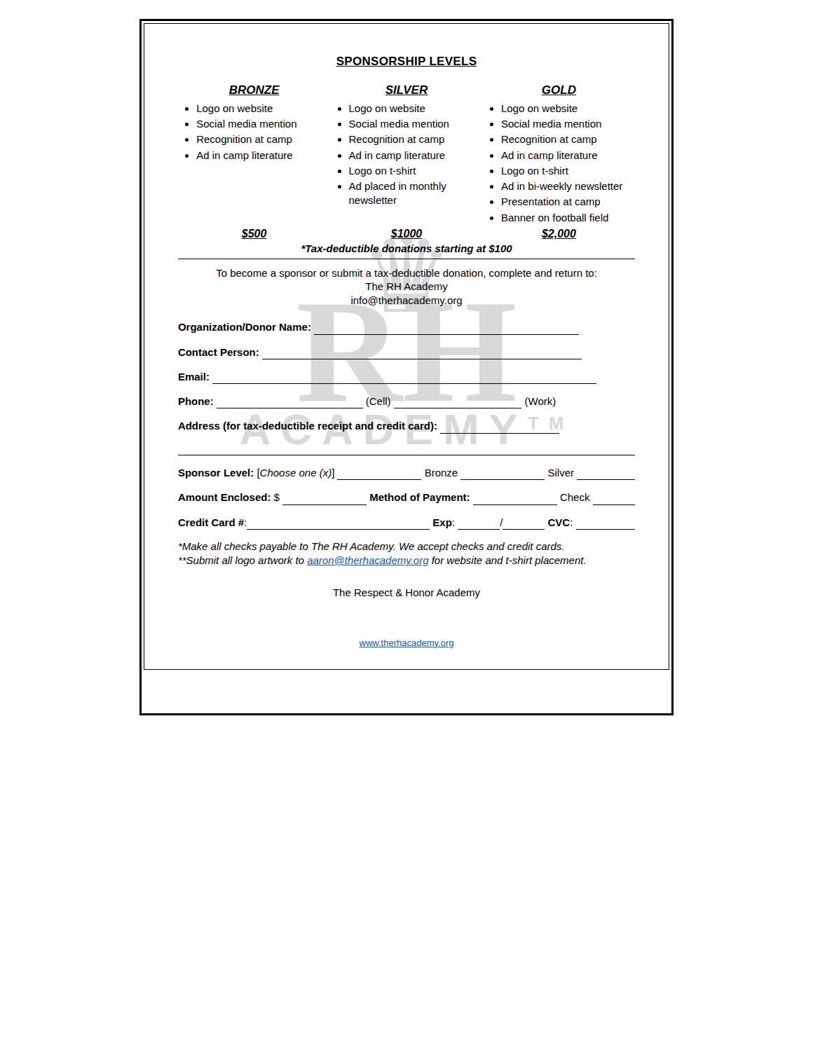♛
RH
ACADEMYTM
SPONSORSHIP LEVELS
| BRONZE Logo on website Social media mention Recognition at camp Ad in camp literature | SILVER Logo on website Social media mention Recognition at camp Ad in camp literature Logo on t-shirt Ad placed in monthly newsletter | GOLD Logo on website Social media mention Recognition at camp Ad in camp literature Logo on t-shirt Ad in bi-weekly newsletter Presentation at camp Banner on football field |
| $500 | $1000 | $2,000 |
*Tax-deductible donations starting at $100
To become a sponsor or submit a tax-deductible donation, complete and return to:
The RH Academy
info@therhacademy.org
Organization/Donor Name:
Contact Person:
Email:
Phone: (Cell) (Work)
Address (for tax-deductible receipt and credit card):
Sponsor Level: [Choose one (x)] Bronze Silver Gold
Amount Enclosed: $ Method of Payment: Check Credit Card
Credit Card #: Exp: / CVC:
*Make all checks payable to The RH Academy. We accept checks and credit cards.
**Submit all logo artwork to aaron@therhacademy.org for website and t-shirt placement.
The Respect & Honor Academy
www.therhacademy.org